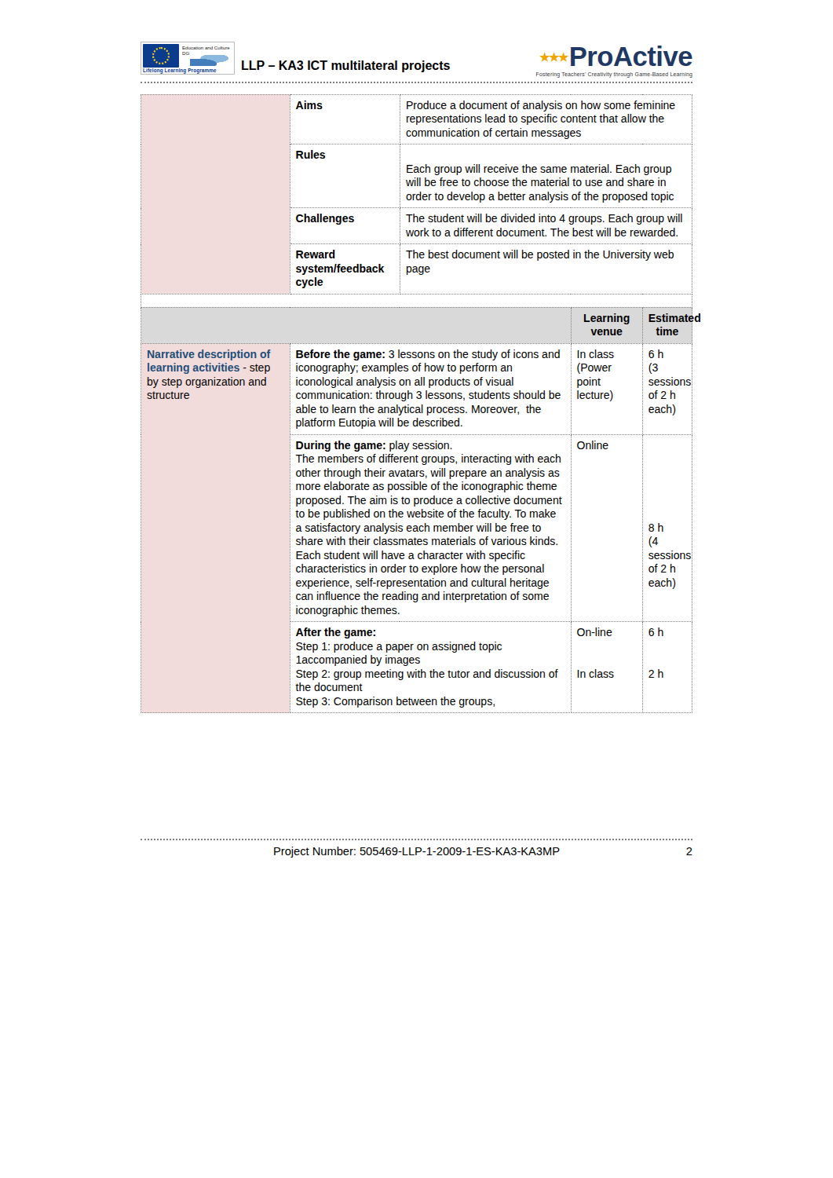Education and Culture DG
Lifelong Learning Programme
LLP – KA3 ICT multilateral projects
★★★Pro Active
Fostering Teachers' Creativity through Game-Based Learning
| | Aims | Produce a document of analysis on how some feminine representations lead to specific content that allow the communication of certain messages |
| Rules | Each group will receive the same material. Each group will be free to choose the material to use and share in order to develop a better analysis of the proposed topic |
| Challenges | The student will be divided into 4 groups. Each group will work to a different document. The best will be rewarded. |
| Reward system/feedback cycle | The best document will be posted in the University web page |
| | Learning venue | Estimated time |
| Narrative description of learning activities - step by step organization and structure | Before the game: 3 lessons on the study of icons and iconography; examples of how to perform an iconological analysis on all products of visual communication: through 3 lessons, students should be able to learn the analytical process. Moreover, the platform Eutopia will be described. | In class (Power point lecture) | 6 h (3 sessions of 2 h each) |
| During the game: play session. The members of different groups, interacting with each other through their avatars, will prepare an analysis as more elaborate as possible of the iconographic theme proposed. The aim is to produce a collective document to be published on the website of the faculty. To make a satisfactory analysis each member will be free to share with their classmates materials of various kinds. Each student will have a character with specific characteristics in order to explore how the personal experience, self-representation and cultural heritage can influence the reading and interpretation of some iconographic themes. | Online | 8 h (4 sessions of 2 h each) |
| After the game: Step 1: produce a paper on assigned topic 1accompanied by images Step 2: group meeting with the tutor and discussion of the document Step 3: Comparison between the groups, | On-line In class | 6 h 2 h |
Project Number: 505469-LLP-1-2009-1-ES-KA3-KA3MP 2